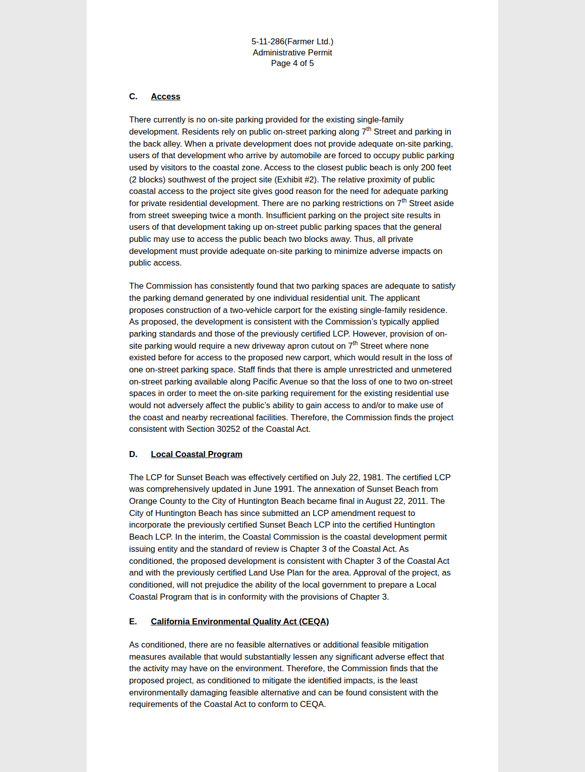5-11-286(Farmer Ltd.)
Administrative Permit
Page 4 of 5
C. Access
There currently is no on-site parking provided for the existing single-family development. Residents rely on public on-street parking along 7th Street and parking in the back alley. When a private development does not provide adequate on-site parking, users of that development who arrive by automobile are forced to occupy public parking used by visitors to the coastal zone. Access to the closest public beach is only 200 feet (2 blocks) southwest of the project site (Exhibit #2). The relative proximity of public coastal access to the project site gives good reason for the need for adequate parking for private residential development. There are no parking restrictions on 7th Street aside from street sweeping twice a month. Insufficient parking on the project site results in users of that development taking up on-street public parking spaces that the general public may use to access the public beach two blocks away. Thus, all private development must provide adequate on-site parking to minimize adverse impacts on public access.
The Commission has consistently found that two parking spaces are adequate to satisfy the parking demand generated by one individual residential unit. The applicant proposes construction of a two-vehicle carport for the existing single-family residence. As proposed, the development is consistent with the Commission’s typically applied parking standards and those of the previously certified LCP. However, provision of on-site parking would require a new driveway apron cutout on 7th Street where none existed before for access to the proposed new carport, which would result in the loss of one on-street parking space. Staff finds that there is ample unrestricted and unmetered on-street parking available along Pacific Avenue so that the loss of one to two on-street spaces in order to meet the on-site parking requirement for the existing residential use would not adversely affect the public’s ability to gain access to and/or to make use of the coast and nearby recreational facilities. Therefore, the Commission finds the project consistent with Section 30252 of the Coastal Act.
D. Local Coastal Program
The LCP for Sunset Beach was effectively certified on July 22, 1981. The certified LCP was comprehensively updated in June 1991. The annexation of Sunset Beach from Orange County to the City of Huntington Beach became final in August 22, 2011. The City of Huntington Beach has since submitted an LCP amendment request to incorporate the previously certified Sunset Beach LCP into the certified Huntington Beach LCP. In the interim, the Coastal Commission is the coastal development permit issuing entity and the standard of review is Chapter 3 of the Coastal Act. As conditioned, the proposed development is consistent with Chapter 3 of the Coastal Act and with the previously certified Land Use Plan for the area. Approval of the project, as conditioned, will not prejudice the ability of the local government to prepare a Local Coastal Program that is in conformity with the provisions of Chapter 3.
E. California Environmental Quality Act (CEQA)
As conditioned, there are no feasible alternatives or additional feasible mitigation measures available that would substantially lessen any significant adverse effect that the activity may have on the environment. Therefore, the Commission finds that the proposed project, as conditioned to mitigate the identified impacts, is the least environmentally damaging feasible alternative and can be found consistent with the requirements of the Coastal Act to conform to CEQA.